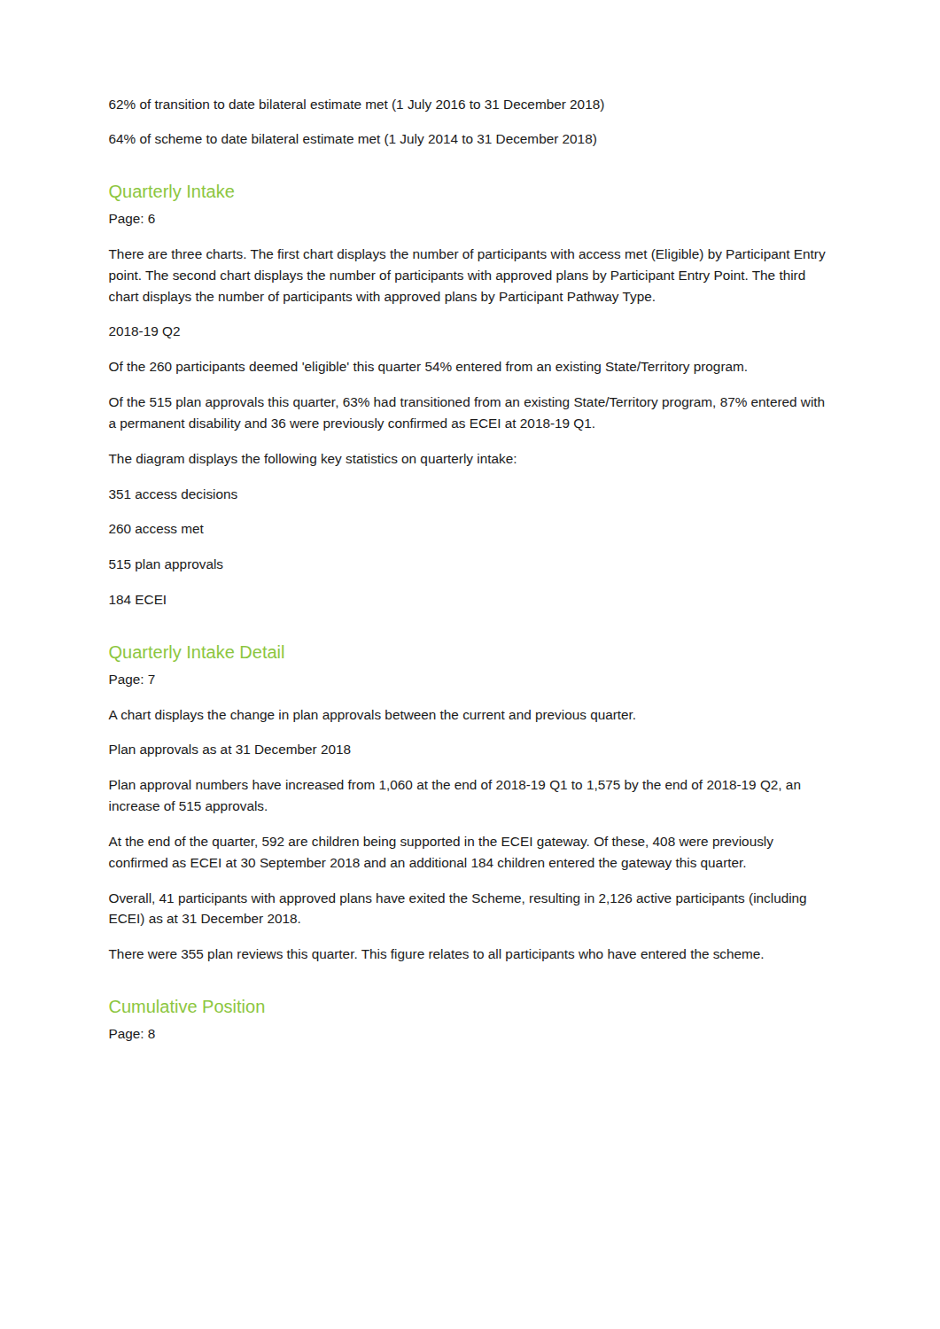62% of transition to date bilateral estimate met (1 July 2016 to 31 December 2018)
64% of scheme to date bilateral estimate met (1 July 2014 to 31 December 2018)
Quarterly Intake
Page: 6
There are three charts. The first chart displays the number of participants with access met (Eligible) by Participant Entry point. The second chart displays the number of participants with approved plans by Participant Entry Point. The third chart displays the number of participants with approved plans by Participant Pathway Type.
2018-19 Q2
Of the 260 participants deemed 'eligible' this quarter 54% entered from an existing State/Territory program.
Of the 515 plan approvals this quarter, 63% had transitioned from an existing State/Territory program, 87% entered with a permanent disability and 36 were previously confirmed as ECEI at 2018-19 Q1.
The diagram displays the following key statistics on quarterly intake:
351 access decisions
260 access met
515 plan approvals
184 ECEI
Quarterly Intake Detail
Page: 7
A chart displays the change in plan approvals between the current and previous quarter.
Plan approvals as at 31 December 2018
Plan approval numbers have increased from 1,060 at the end of 2018-19 Q1 to 1,575 by the end of 2018-19 Q2, an increase of 515 approvals.
At the end of the quarter, 592 are children being supported in the ECEI gateway. Of these, 408 were previously confirmed as ECEI at 30 September 2018 and an additional 184 children entered the gateway this quarter.
Overall, 41 participants with approved plans have exited the Scheme, resulting in 2,126 active participants (including ECEI) as at 31 December 2018.
There were 355 plan reviews this quarter. This figure relates to all participants who have entered the scheme.
Cumulative Position
Page: 8